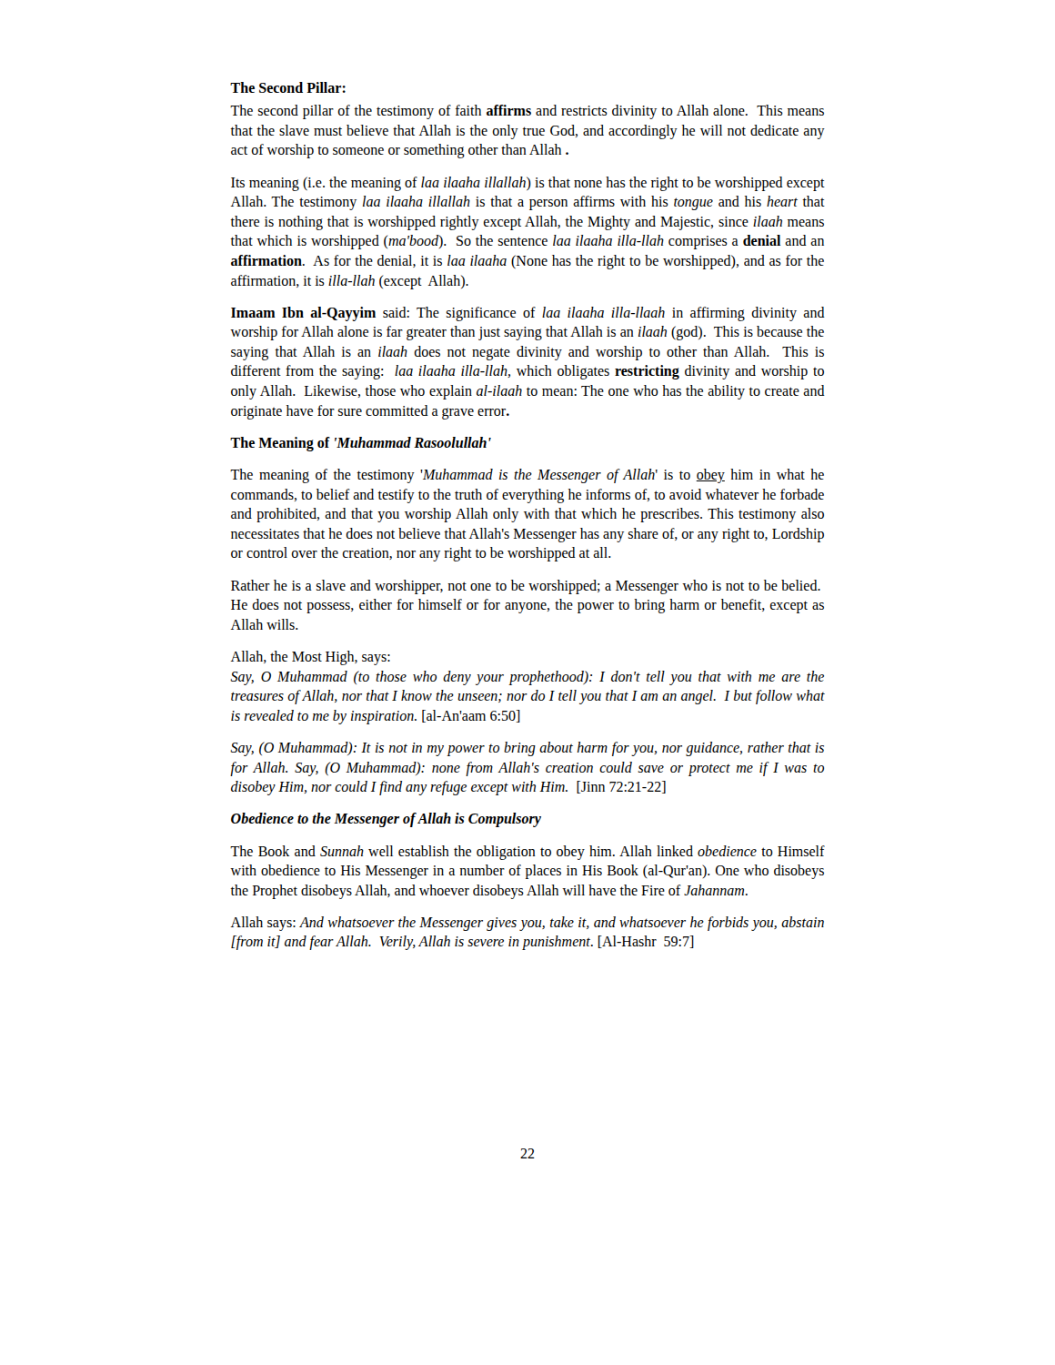The Second Pillar:
The second pillar of the testimony of faith affirms and restricts divinity to Allah alone. This means that the slave must believe that Allah is the only true God, and accordingly he will not dedicate any act of worship to someone or something other than Allah .
Its meaning (i.e. the meaning of laa ilaaha illallah) is that none has the right to be worshipped except Allah. The testimony laa ilaaha illallah is that a person affirms with his tongue and his heart that there is nothing that is worshipped rightly except Allah, the Mighty and Majestic, since ilaah means that which is worshipped (ma'bood). So the sentence laa ilaaha illa-llah comprises a denial and an affirmation. As for the denial, it is laa ilaaha (None has the right to be worshipped), and as for the affirmation, it is illa-llah (except Allah).
Imaam Ibn al-Qayyim said: The significance of laa ilaaha illa-llaah in affirming divinity and worship for Allah alone is far greater than just saying that Allah is an ilaah (god). This is because the saying that Allah is an ilaah does not negate divinity and worship to other than Allah. This is different from the saying: laa ilaaha illa-llah, which obligates restricting divinity and worship to only Allah. Likewise, those who explain al-ilaah to mean: The one who has the ability to create and originate have for sure committed a grave error.
The Meaning of 'Muhammad Rasoolullah'
The meaning of the testimony 'Muhammad is the Messenger of Allah' is to obey him in what he commands, to belief and testify to the truth of everything he informs of, to avoid whatever he forbade and prohibited, and that you worship Allah only with that which he prescribes. This testimony also necessitates that he does not believe that Allah's Messenger has any share of, or any right to, Lordship or control over the creation, nor any right to be worshipped at all.
Rather he is a slave and worshipper, not one to be worshipped; a Messenger who is not to be belied. He does not possess, either for himself or for anyone, the power to bring harm or benefit, except as Allah wills.
Allah, the Most High, says:
Say, O Muhammad (to those who deny your prophethood): I don't tell you that with me are the treasures of Allah, nor that I know the unseen; nor do I tell you that I am an angel. I but follow what is revealed to me by inspiration. [al-An'aam 6:50]
Say, (O Muhammad): It is not in my power to bring about harm for you, nor guidance, rather that is for Allah. Say, (O Muhammad): none from Allah's creation could save or protect me if I was to disobey Him, nor could I find any refuge except with Him. [Jinn 72:21-22]
Obedience to the Messenger of Allah is Compulsory
The Book and Sunnah well establish the obligation to obey him. Allah linked obedience to Himself with obedience to His Messenger in a number of places in His Book (al-Qur'an). One who disobeys the Prophet disobeys Allah, and whoever disobeys Allah will have the Fire of Jahannam.
Allah says: And whatsoever the Messenger gives you, take it, and whatsoever he forbids you, abstain [from it] and fear Allah. Verily, Allah is severe in punishment. [Al-Hashr 59:7]
22